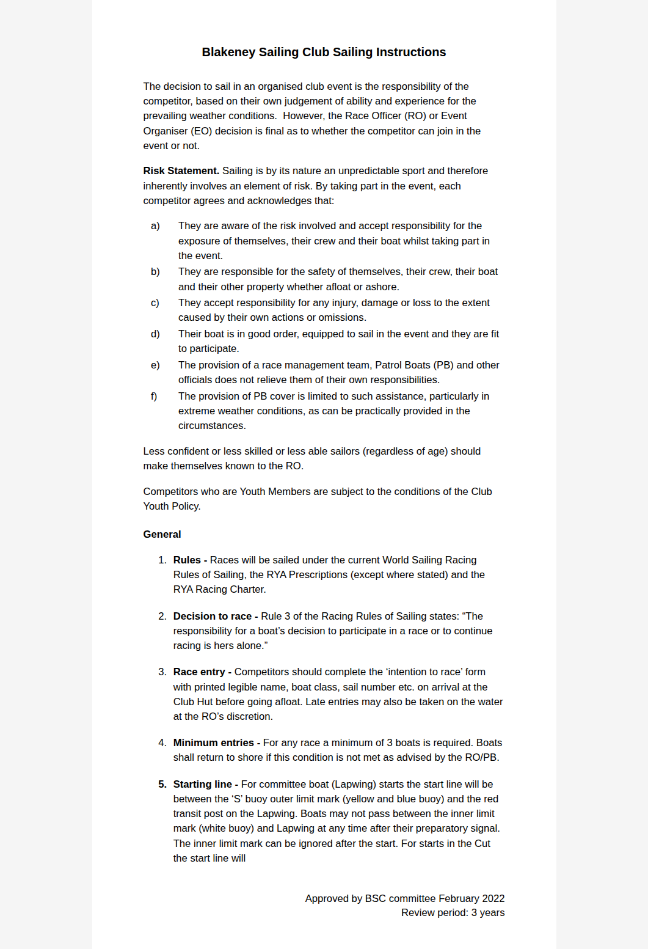Blakeney Sailing Club Sailing Instructions
The decision to sail in an organised club event is the responsibility of the competitor, based on their own judgement of ability and experience for the prevailing weather conditions. However, the Race Officer (RO) or Event Organiser (EO) decision is final as to whether the competitor can join in the event or not.
Risk Statement. Sailing is by its nature an unpredictable sport and therefore inherently involves an element of risk. By taking part in the event, each competitor agrees and acknowledges that:
a) They are aware of the risk involved and accept responsibility for the exposure of themselves, their crew and their boat whilst taking part in the event.
b) They are responsible for the safety of themselves, their crew, their boat and their other property whether afloat or ashore.
c) They accept responsibility for any injury, damage or loss to the extent caused by their own actions or omissions.
d) Their boat is in good order, equipped to sail in the event and they are fit to participate.
e) The provision of a race management team, Patrol Boats (PB) and other officials does not relieve them of their own responsibilities.
f) The provision of PB cover is limited to such assistance, particularly in extreme weather conditions, as can be practically provided in the circumstances.
Less confident or less skilled or less able sailors (regardless of age) should make themselves known to the RO.
Competitors who are Youth Members are subject to the conditions of the Club Youth Policy.
General
Rules - Races will be sailed under the current World Sailing Racing Rules of Sailing, the RYA Prescriptions (except where stated) and the RYA Racing Charter.
Decision to race - Rule 3 of the Racing Rules of Sailing states: “The responsibility for a boat’s decision to participate in a race or to continue racing is hers alone.”
Race entry - Competitors should complete the ‘intention to race’ form with printed legible name, boat class, sail number etc. on arrival at the Club Hut before going afloat. Late entries may also be taken on the water at the RO’s discretion.
Minimum entries - For any race a minimum of 3 boats is required. Boats shall return to shore if this condition is not met as advised by the RO/PB.
Starting line - For committee boat (Lapwing) starts the start line will be between the ‘S’ buoy outer limit mark (yellow and blue buoy) and the red transit post on the Lapwing. Boats may not pass between the inner limit mark (white buoy) and Lapwing at any time after their preparatory signal. The inner limit mark can be ignored after the start. For starts in the Cut the start line will
Approved by BSC committee February 2022
Review period: 3 years